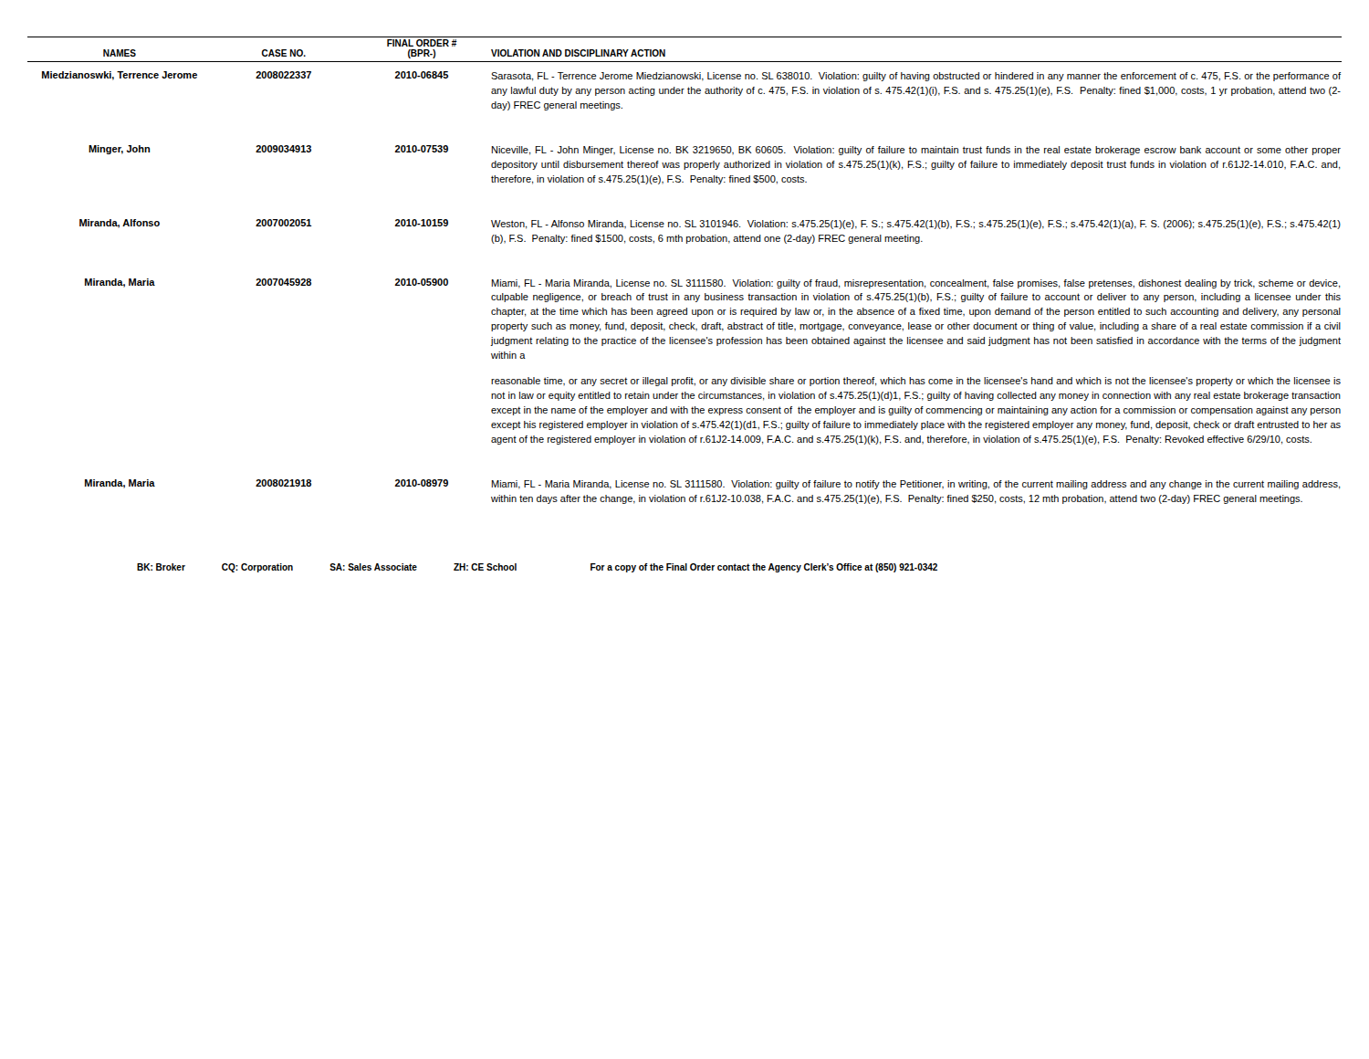| NAMES | CASE NO. | FINAL ORDER # (BPR-) | VIOLATION AND DISCIPLINARY ACTION |
| --- | --- | --- | --- |
| Miedzianoswki, Terrence Jerome | 2008022337 | 2010-06845 | Sarasota, FL - Terrence Jerome Miedzianowski, License no. SL 638010. Violation: guilty of having obstructed or hindered in any manner the enforcement of c. 475, F.S. or the performance of any lawful duty by any person acting under the authority of c. 475, F.S. in violation of s. 475.42(1)(i), F.S. and s. 475.25(1)(e), F.S. Penalty: fined $1,000, costs, 1 yr probation, attend two (2-day) FREC general meetings. |
| Minger, John | 2009034913 | 2010-07539 | Niceville, FL - John Minger, License no. BK 3219650, BK 60605. Violation: guilty of failure to maintain trust funds in the real estate brokerage escrow bank account or some other proper depository until disbursement thereof was properly authorized in violation of s.475.25(1)(k), F.S.; guilty of failure to immediately deposit trust funds in violation of r.61J2-14.010, F.A.C. and, therefore, in violation of s.475.25(1)(e), F.S. Penalty: fined $500, costs. |
| Miranda, Alfonso | 2007002051 | 2010-10159 | Weston, FL - Alfonso Miranda, License no. SL 3101946. Violation: s.475.25(1)(e), F. S.; s.475.42(1)(b), F.S.; s.475.25(1)(e), F.S.; s.475.42(1)(a), F. S. (2006); s.475.25(1)(e), F.S.; s.475.42(1)(b), F.S. Penalty: fined $1500, costs, 6 mth probation, attend one (2-day) FREC general meeting. |
| Miranda, Maria | 2007045928 | 2010-05900 | Miami, FL - Maria Miranda, License no. SL 3111580. Violation: guilty of fraud, misrepresentation, concealment, false promises, false pretenses, dishonest dealing by trick, scheme or device, culpable negligence, or breach of trust in any business transaction in violation of s.475.25(1)(b), F.S.; guilty of failure to account or deliver to any person, including a licensee under this chapter, at the time which has been agreed upon or is required by law or, in the absence of a fixed time, upon demand of the person entitled to such accounting and delivery, any personal property such as money, fund, deposit, check, draft, abstract of title, mortgage, conveyance, lease or other document or thing of value, including a share of a real estate commission if a civil judgment relating to the practice of the licensee's profession has been obtained against the licensee and said judgment has not been satisfied in accordance with the terms of the judgment within a reasonable time, or any secret or illegal profit, or any divisible share or portion thereof, which has come in the licensee's hand and which is not the licensee's property or which the licensee is not in law or equity entitled to retain under the circumstances, in violation of s.475.25(1)(d)1, F.S.; guilty of having collected any money in connection with any real estate brokerage transaction except in the name of the employer and with the express consent of the employer and is guilty of commencing or maintaining any action for a commission or compensation against any person except his registered employer in violation of s.475.42(1)(d1, F.S.; guilty of failure to immediately place with the registered employer any money, fund, deposit, check or draft entrusted to her as agent of the registered employer in violation of r.61J2-14.009, F.A.C. and s.475.25(1)(k), F.S. and, therefore, in violation of s.475.25(1)(e), F.S. Penalty: Revoked effective 6/29/10, costs. |
| Miranda, Maria | 2008021918 | 2010-08979 | Miami, FL - Maria Miranda, License no. SL 3111580. Violation: guilty of failure to notify the Petitioner, in writing, of the current mailing address and any change in the current mailing address, within ten days after the change, in violation of r.61J2-10.038, F.A.C. and s.475.25(1)(e), F.S. Penalty: fined $250, costs, 12 mth probation, attend two (2-day) FREC general meetings. |
BK: Broker CQ: Corporation SA: Sales Associate ZH: CE School For a copy of the Final Order contact the Agency Clerk’s Office at (850) 921-0342